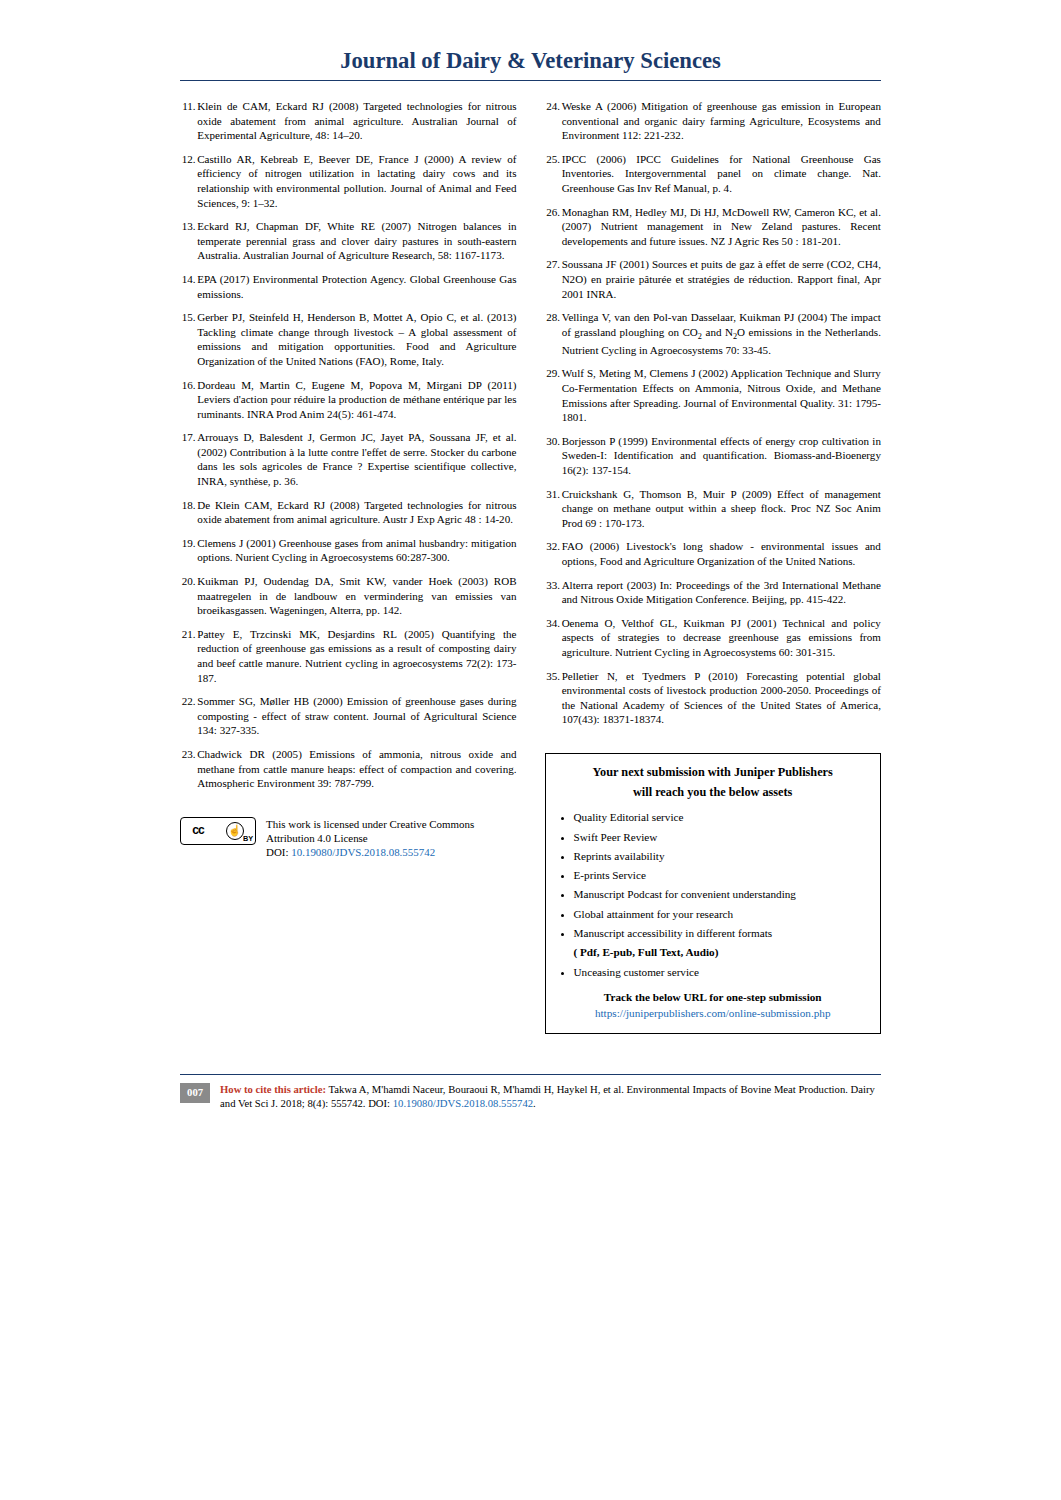Journal of Dairy & Veterinary Sciences
11 Klein de CAM, Eckard RJ (2008) Targeted technologies for nitrous oxide abatement from animal agriculture. Australian Journal of Experimental Agriculture, 48: 14–20.
12 Castillo AR, Kebreab E, Beever DE, France J (2000) A review of efficiency of nitrogen utilization in lactating dairy cows and its relationship with environmental pollution. Journal of Animal and Feed Sciences, 9: 1–32.
13 Eckard RJ, Chapman DF, White RE (2007) Nitrogen balances in temperate perennial grass and clover dairy pastures in south-eastern Australia. Australian Journal of Agriculture Research, 58: 1167-1173.
14 EPA (2017) Environmental Protection Agency. Global Greenhouse Gas emissions.
15 Gerber PJ, Steinfeld H, Henderson B, Mottet A, Opio C, et al. (2013) Tackling climate change through livestock – A global assessment of emissions and mitigation opportunities. Food and Agriculture Organization of the United Nations (FAO), Rome, Italy.
16 Dordeau M, Martin C, Eugene M, Popova M, Mirgani DP (2011) Leviers d'action pour réduire la production de méthane entérique par les ruminants. INRA Prod Anim 24(5): 461-474.
17 Arrouays D, Balesdent J, Germon JC, Jayet PA, Soussana JF, et al. (2002) Contribution à la lutte contre l'effet de serre. Stocker du carbone dans les sols agricoles de France ? Expertise scientifique collective, INRA, synthèse, p. 36.
18 De Klein CAM, Eckard RJ (2008) Targeted technologies for nitrous oxide abatement from animal agriculture. Austr J Exp Agric 48 : 14-20.
19 Clemens J (2001) Greenhouse gases from animal husbandry: mitigation options. Nurient Cycling in Agroecosystems 60:287-300.
20 Kuikman PJ, Oudendag DA, Smit KW, vander Hoek (2003) ROB maatregelen in de landbouw en vermindering van emissies van broeikasgassen. Wageningen, Alterra, pp. 142.
21 Pattey E, Trzcinski MK, Desjardins RL (2005) Quantifying the reduction of greenhouse gas emissions as a result of composting dairy and beef cattle manure. Nutrient cycling in agroecosystems 72(2): 173-187.
22 Sommer SG, Møller HB (2000) Emission of greenhouse gases during composting - effect of straw content. Journal of Agricultural Science 134: 327-335.
23 Chadwick DR (2005) Emissions of ammonia, nitrous oxide and methane from cattle manure heaps: effect of compaction and covering. Atmospheric Environment 39: 787-799.
cc ☝ BY
This work is licensed under Creative Commons Attribution 4.0 License
DOI: 10.19080/JDVS.2018.08.555742
24 Weske A (2006) Mitigation of greenhouse gas emission in European conventional and organic dairy farming Agriculture, Ecosystems and Environment 112: 221-232.
25 IPCC (2006) IPCC Guidelines for National Greenhouse Gas Inventories. Intergovernmental panel on climate change. Nat. Greenhouse Gas Inv Ref Manual, p. 4.
26 Monaghan RM, Hedley MJ, Di HJ, McDowell RW, Cameron KC, et al. (2007) Nutrient management in New Zeland pastures. Recent developements and future issues. NZ J Agric Res 50 : 181-201.
27 Soussana JF (2001) Sources et puits de gaz à effet de serre (CO2, CH4, N2O) en prairie pâturée et stratégies de réduction. Rapport final, Apr 2001 INRA.
28 Vellinga V, van den Pol-van Dasselaar, Kuikman PJ (2004) The impact of grassland ploughing on CO2 and N2O emissions in the Netherlands. Nutrient Cycling in Agroecosystems 70: 33-45.
29 Wulf S, Meting M, Clemens J (2002) Application Technique and Slurry Co-Fermentation Effects on Ammonia, Nitrous Oxide, and Methane Emissions after Spreading. Journal of Environmental Quality. 31: 1795-1801.
30 Borjesson P (1999) Environmental effects of energy crop cultivation in Sweden-I: Identification and quantification. Biomass-and-Bioenergy 16(2): 137-154.
31 Cruickshank G, Thomson B, Muir P (2009) Effect of management change on methane output within a sheep flock. Proc NZ Soc Anim Prod 69 : 170-173.
32 FAO (2006) Livestock's long shadow - environmental issues and options, Food and Agriculture Organization of the United Nations.
33 Alterra report (2003) In: Proceedings of the 3rd International Methane and Nitrous Oxide Mitigation Conference. Beijing, pp. 415-422.
34 Oenema O, Velthof GL, Kuikman PJ (2001) Technical and policy aspects of strategies to decrease greenhouse gas emissions from agriculture. Nutrient Cycling in Agroecosystems 60: 301-315.
35 Pelletier N, et Tyedmers P (2010) Forecasting potential global environmental costs of livestock production 2000-2050. Proceedings of the National Academy of Sciences of the United States of America, 107(43): 18371-18374.
Your next submission with Juniper Publishers
will reach you the below assets
Quality Editorial service
Swift Peer Review
Reprints availability
E-prints Service
Manuscript Podcast for convenient understanding
Global attainment for your research
Manuscript accessibility in different formats
( Pdf, E-pub, Full Text, Audio)
Unceasing customer service
Track the below URL for one-step submission
https://juniperpublishers.com/online-submission.php
007
How to cite this article: Takwa A, M'hamdi Naceur, Bouraoui R, M'hamdi H, Haykel H, et al. Environmental Impacts of Bovine Meat Production. Dairy and Vet Sci J. 2018; 8(4): 555742. DOI: 10.19080/JDVS.2018.08.555742.